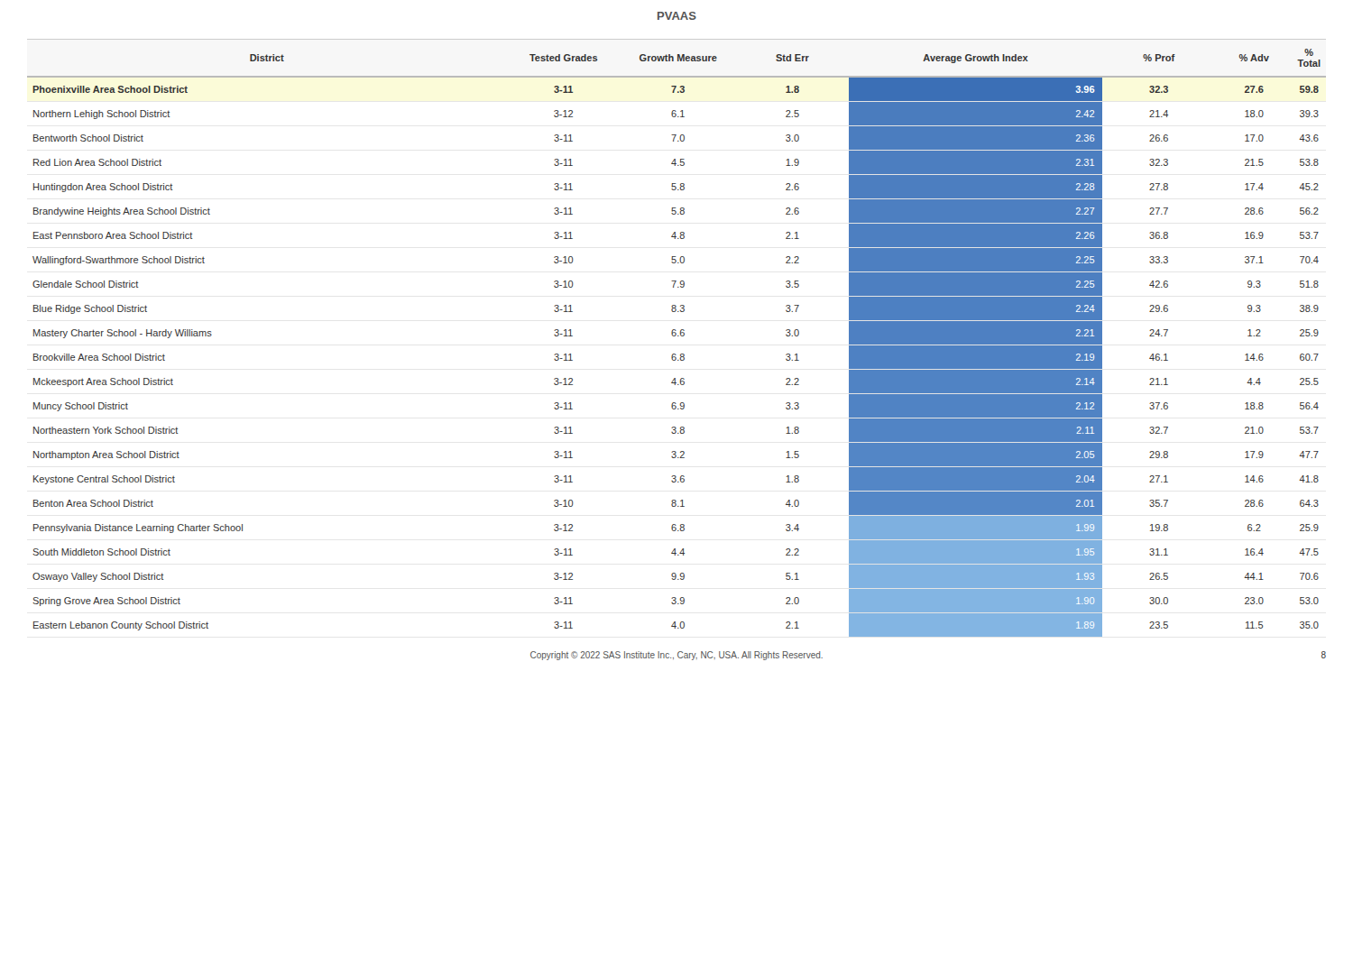PVAAS
| District | Tested Grades | Growth Measure | Std Err | Average Growth Index | % Prof | % Adv | % Total |
| --- | --- | --- | --- | --- | --- | --- | --- |
| Phoenixville Area School District | 3-11 | 7.3 | 1.8 | 3.96 | 32.3 | 27.6 | 59.8 |
| Northern Lehigh School District | 3-12 | 6.1 | 2.5 | 2.42 | 21.4 | 18.0 | 39.3 |
| Bentworth School District | 3-11 | 7.0 | 3.0 | 2.36 | 26.6 | 17.0 | 43.6 |
| Red Lion Area School District | 3-11 | 4.5 | 1.9 | 2.31 | 32.3 | 21.5 | 53.8 |
| Huntingdon Area School District | 3-11 | 5.8 | 2.6 | 2.28 | 27.8 | 17.4 | 45.2 |
| Brandywine Heights Area School District | 3-11 | 5.8 | 2.6 | 2.27 | 27.7 | 28.6 | 56.2 |
| East Pennsboro Area School District | 3-11 | 4.8 | 2.1 | 2.26 | 36.8 | 16.9 | 53.7 |
| Wallingford-Swarthmore School District | 3-10 | 5.0 | 2.2 | 2.25 | 33.3 | 37.1 | 70.4 |
| Glendale School District | 3-10 | 7.9 | 3.5 | 2.25 | 42.6 | 9.3 | 51.8 |
| Blue Ridge School District | 3-11 | 8.3 | 3.7 | 2.24 | 29.6 | 9.3 | 38.9 |
| Mastery Charter School - Hardy Williams | 3-11 | 6.6 | 3.0 | 2.21 | 24.7 | 1.2 | 25.9 |
| Brookville Area School District | 3-11 | 6.8 | 3.1 | 2.19 | 46.1 | 14.6 | 60.7 |
| Mckeesport Area School District | 3-12 | 4.6 | 2.2 | 2.14 | 21.1 | 4.4 | 25.5 |
| Muncy School District | 3-11 | 6.9 | 3.3 | 2.12 | 37.6 | 18.8 | 56.4 |
| Northeastern York School District | 3-11 | 3.8 | 1.8 | 2.11 | 32.7 | 21.0 | 53.7 |
| Northampton Area School District | 3-11 | 3.2 | 1.5 | 2.05 | 29.8 | 17.9 | 47.7 |
| Keystone Central School District | 3-11 | 3.6 | 1.8 | 2.04 | 27.1 | 14.6 | 41.8 |
| Benton Area School District | 3-10 | 8.1 | 4.0 | 2.01 | 35.7 | 28.6 | 64.3 |
| Pennsylvania Distance Learning Charter School | 3-12 | 6.8 | 3.4 | 1.99 | 19.8 | 6.2 | 25.9 |
| South Middleton School District | 3-11 | 4.4 | 2.2 | 1.95 | 31.1 | 16.4 | 47.5 |
| Oswayo Valley School District | 3-12 | 9.9 | 5.1 | 1.93 | 26.5 | 44.1 | 70.6 |
| Spring Grove Area School District | 3-11 | 3.9 | 2.0 | 1.90 | 30.0 | 23.0 | 53.0 |
| Eastern Lebanon County School District | 3-11 | 4.0 | 2.1 | 1.89 | 23.5 | 11.5 | 35.0 |
Copyright © 2022 SAS Institute Inc., Cary, NC, USA. All Rights Reserved. 8